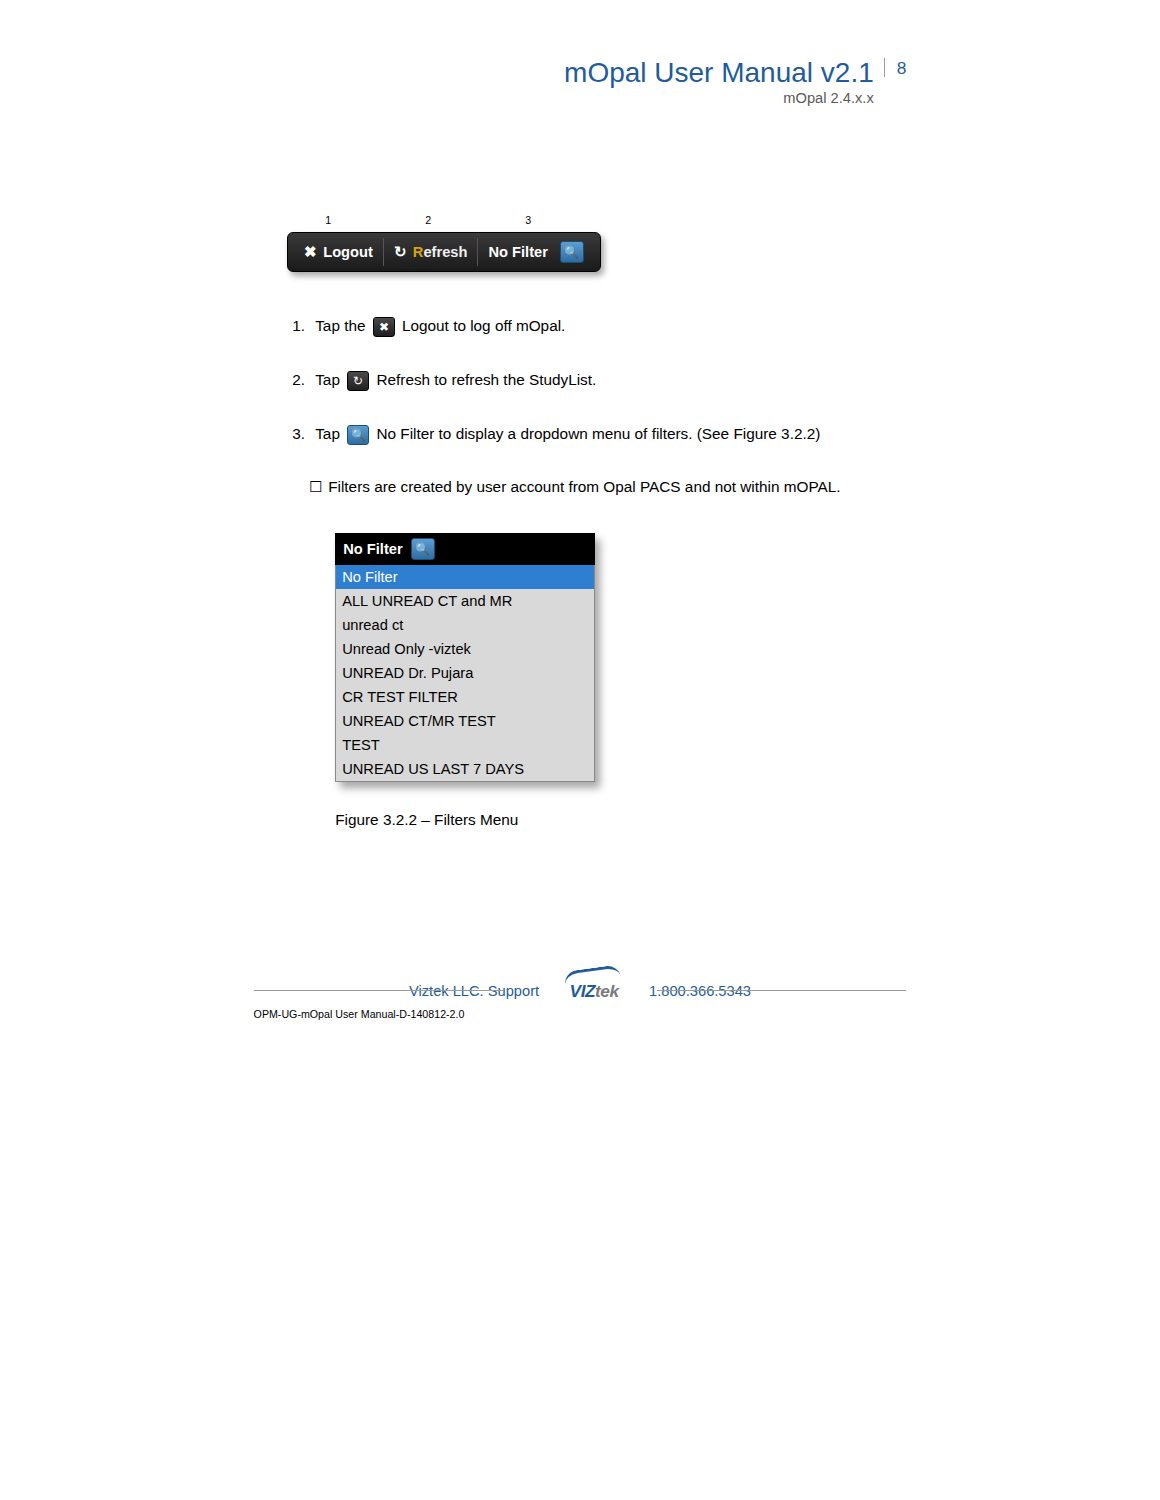mOpal User Manual v2.1
mOpal 2.4.x.x
8
1 2 3
✖ Logout ↻ Refresh No Filter 🔍
Tap the ✖ Logout to log off mOpal.
Tap ↻ Refresh to refresh the StudyList.
Tap 🔍 No Filter to display a dropdown menu of filters. (See Figure 3.2.2)
☐Filters are created by user account from Opal PACS and not within mOPAL.
No Filter 🔍
No Filter
ALL UNREAD CT and MR
unread ct
Unread Only -viztek
UNREAD Dr. Pujara
CR TEST FILTER
UNREAD CT/MR TEST
TEST
UNREAD US LAST 7 DAYS
Figure 3.2.2 – Filters Menu
Viztek LLC. Support VIZtek 1.800.366.5343
OPM-UG-mOpal User Manual-D-140812-2.0